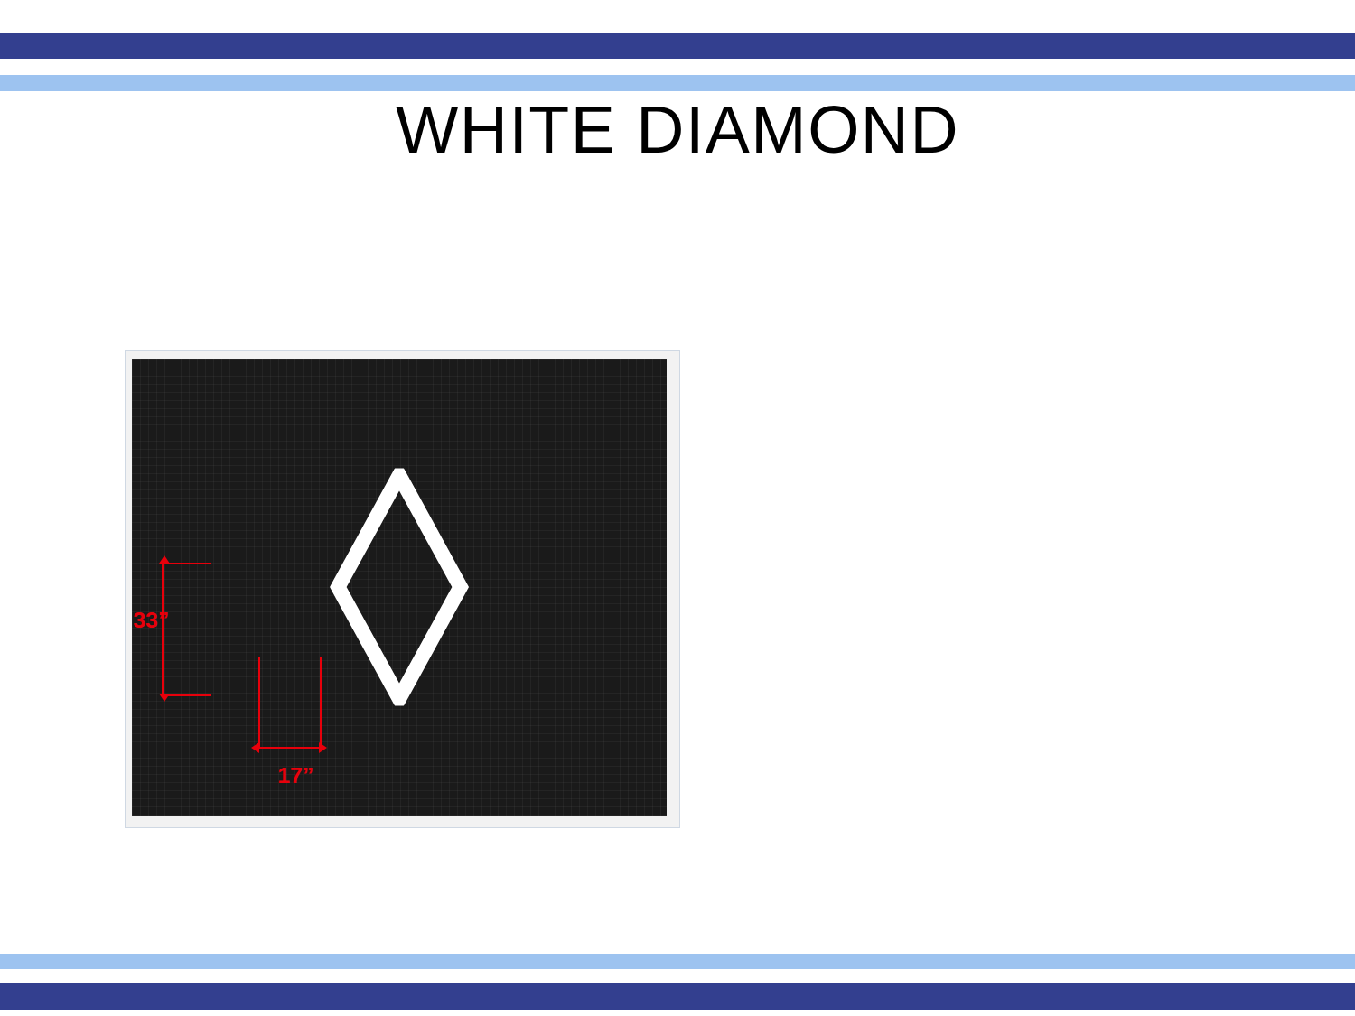WHITE DIAMOND
33”
17”